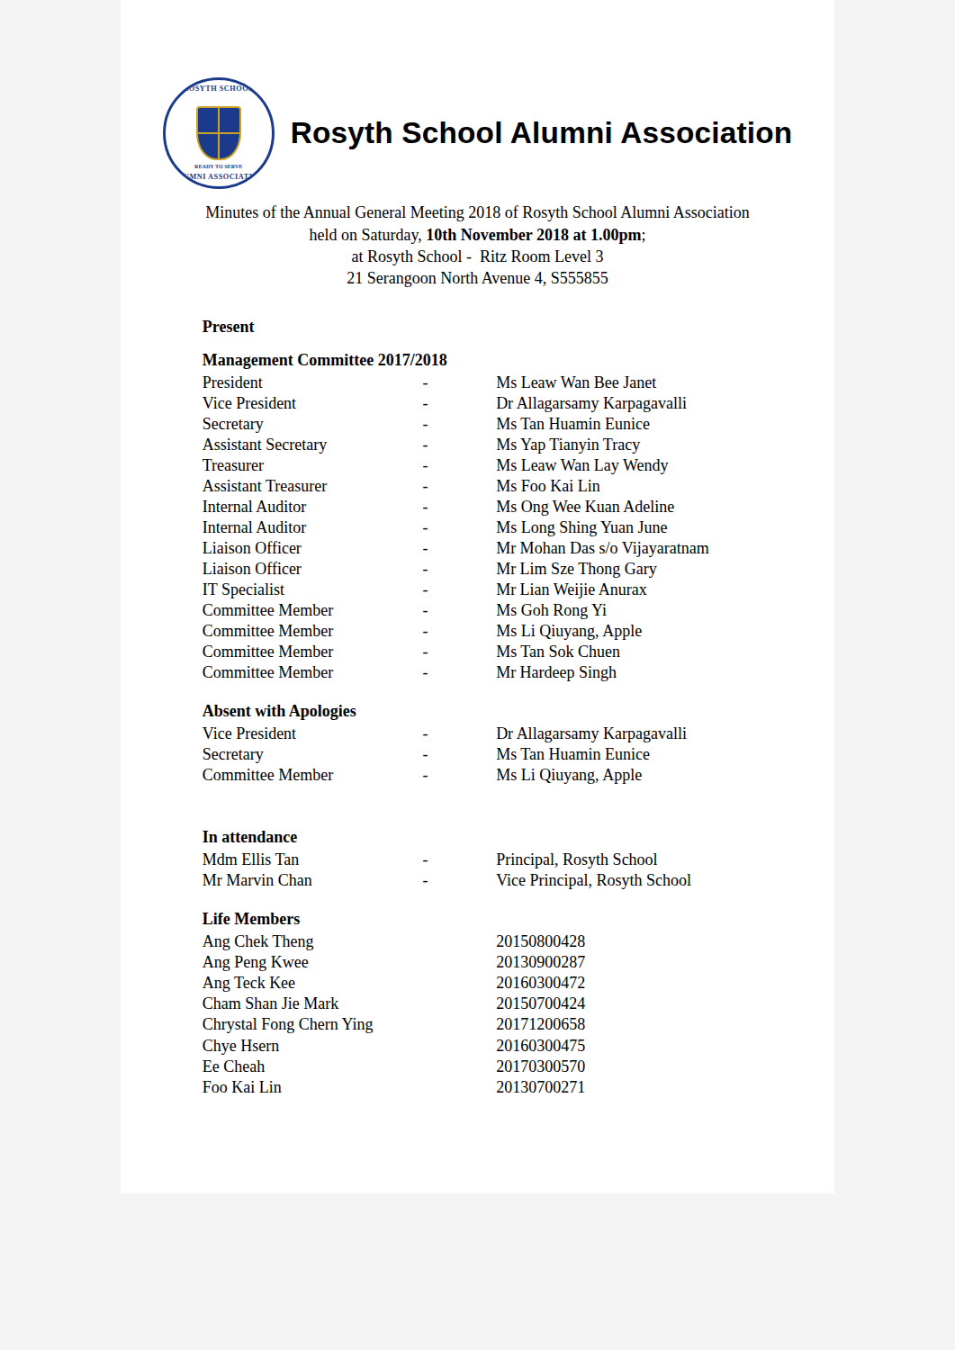ROSYTH SCHOOL ALUMNI ASSOCIATION
READY TO SERVE
Rosyth School Alumni Association
Minutes of the Annual General Meeting 2018 of Rosyth School Alumni Association
held on Saturday, 10th November 2018 at 1.00pm;
at Rosyth School - Ritz Room Level 3
21 Serangoon North Avenue 4, S555855
Present
Management Committee 2017/2018
| President | - | Ms Leaw Wan Bee Janet |
| Vice President | - | Dr Allagarsamy Karpagavalli |
| Secretary | - | Ms Tan Huamin Eunice |
| Assistant Secretary | - | Ms Yap Tianyin Tracy |
| Treasurer | - | Ms Leaw Wan Lay Wendy |
| Assistant Treasurer | - | Ms Foo Kai Lin |
| Internal Auditor | - | Ms Ong Wee Kuan Adeline |
| Internal Auditor | - | Ms Long Shing Yuan June |
| Liaison Officer | - | Mr Mohan Das s/o Vijayaratnam |
| Liaison Officer | - | Mr Lim Sze Thong Gary |
| IT Specialist | - | Mr Lian Weijie Anurax |
| Committee Member | - | Ms Goh Rong Yi |
| Committee Member | - | Ms Li Qiuyang, Apple |
| Committee Member | - | Ms Tan Sok Chuen |
| Committee Member | - | Mr Hardeep Singh |
Absent with Apologies
| Vice President | - | Dr Allagarsamy Karpagavalli |
| Secretary | - | Ms Tan Huamin Eunice |
| Committee Member | - | Ms Li Qiuyang, Apple |
In attendance
| Mdm Ellis Tan | - | Principal, Rosyth School |
| Mr Marvin Chan | - | Vice Principal, Rosyth School |
Life Members
| Ang Chek Theng | 20150800428 |
| Ang Peng Kwee | 20130900287 |
| Ang Teck Kee | 20160300472 |
| Cham Shan Jie Mark | 20150700424 |
| Chrystal Fong Chern Ying | 20171200658 |
| Chye Hsern | 20160300475 |
| Ee Cheah | 20170300570 |
| Foo Kai Lin | 20130700271 |